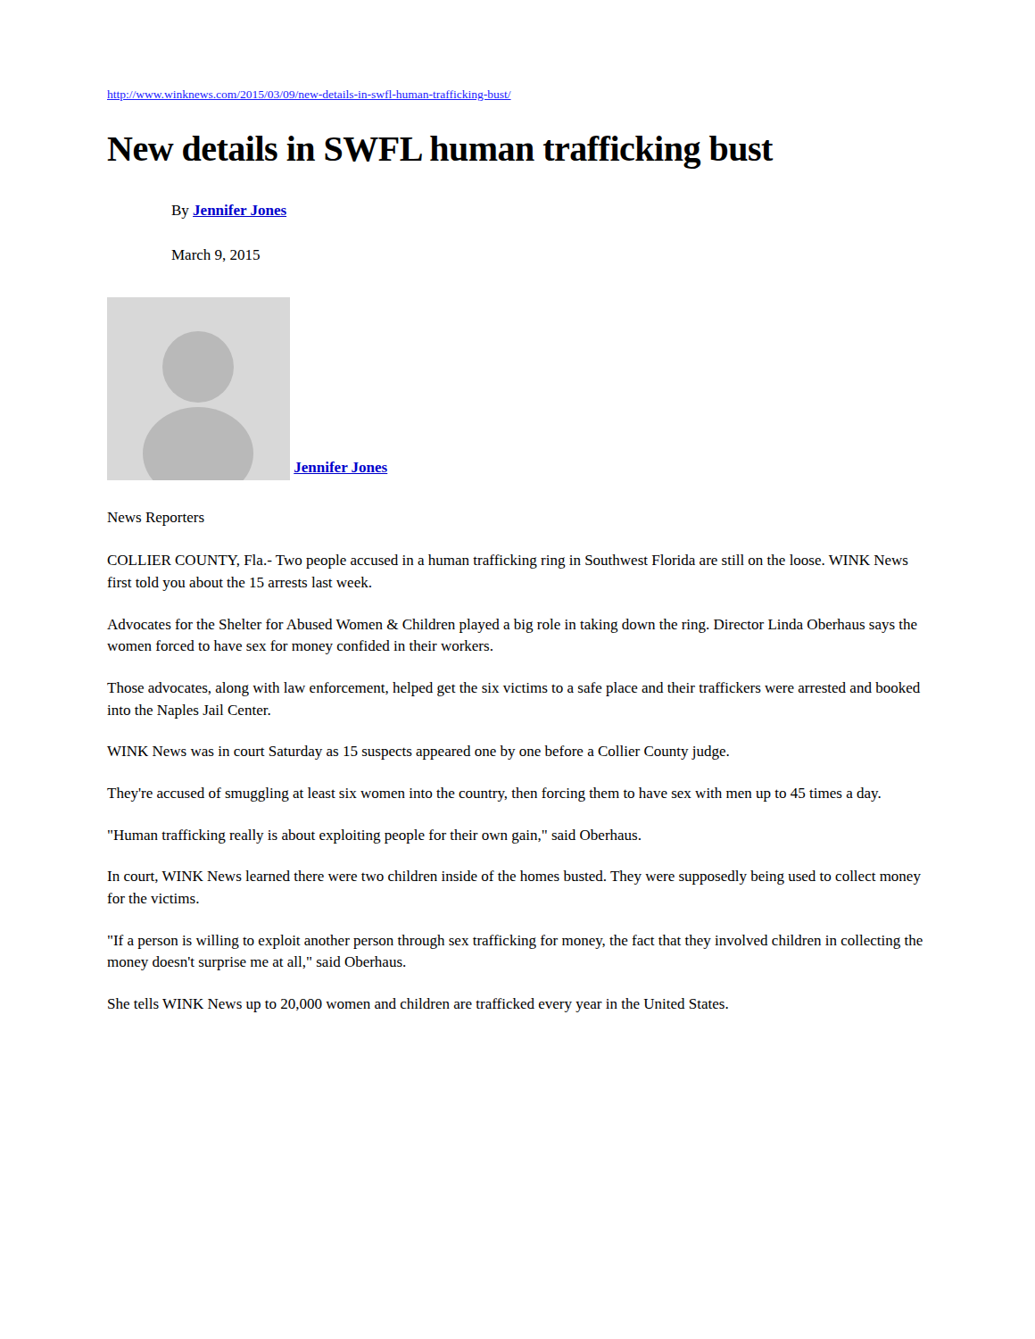http://www.winknews.com/2015/03/09/new-details-in-swfl-human-trafficking-bust/
New details in SWFL human trafficking bust
By Jennifer Jones
March 9, 2015
Jennifer Jones
News Reporters
COLLIER COUNTY, Fla.- Two people accused in a human trafficking ring in Southwest Florida are still on the loose. WINK News first told you about the 15 arrests last week.
Advocates for the Shelter for Abused Women & Children played a big role in taking down the ring. Director Linda Oberhaus says the women forced to have sex for money confided in their workers.
Those advocates, along with law enforcement, helped get the six victims to a safe place and their traffickers were arrested and booked into the Naples Jail Center.
WINK News was in court Saturday as 15 suspects appeared one by one before a Collier County judge.
They're accused of smuggling at least six women into the country, then forcing them to have sex with men up to 45 times a day.
"Human trafficking really is about exploiting people for their own gain," said Oberhaus.
In court, WINK News learned there were two children inside of the homes busted. They were supposedly being used to collect money for the victims.
"If a person is willing to exploit another person through sex trafficking for money, the fact that they involved children in collecting the money doesn't surprise me at all," said Oberhaus.
She tells WINK News up to 20,000 women and children are trafficked every year in the United States.